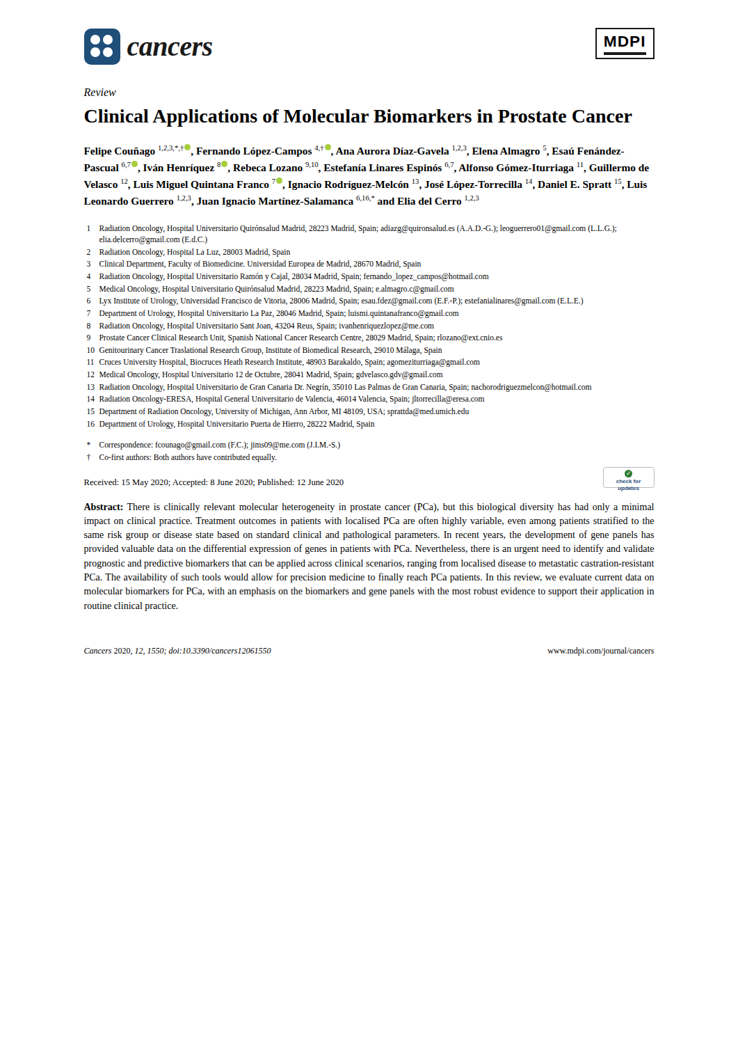cancers
MDPI
Review
Clinical Applications of Molecular Biomarkers in Prostate Cancer
Felipe Couñago 1,2,3,*,† , Fernando López-Campos 4,† , Ana Aurora Díaz-Gavela 1,2,3, Elena Almagro 5, Esaú Fenández-Pascual 6,7 , Iván Henríquez 8 , Rebeca Lozano 9,10, Estefanía Linares Espinós 6,7, Alfonso Gómez-Iturriaga 11, Guillermo de Velasco 12, Luis Miguel Quintana Franco 7 , Ignacio Rodríguez-Melcón 13, José López-Torrecilla 14, Daniel E. Spratt 15, Luis Leonardo Guerrero 1,2,3, Juan Ignacio Martínez-Salamanca 6,16,* and Elia del Cerro 1,2,3
Radiation Oncology, Hospital Universitario Quirónsalud Madrid, 28223 Madrid, Spain; adiazg@quironsalud.es (A.A.D.-G.); leoguerrero01@gmail.com (L.L.G.); elia.delcerro@gmail.com (E.d.C.)
Radiation Oncology, Hospital La Luz, 28003 Madrid, Spain
Clinical Department, Faculty of Biomedicine. Universidad Europea de Madrid, 28670 Madrid, Spain
Radiation Oncology, Hospital Universitario Ramón y Cajal, 28034 Madrid, Spain; fernando_lopez_campos@hotmail.com
Medical Oncology, Hospital Universitario Quirónsalud Madrid, 28223 Madrid, Spain; e.almagro.c@gmail.com
Lyx Institute of Urology, Universidad Francisco de Vitoria, 28006 Madrid, Spain; esau.fdez@gmail.com (E.F.-P.); estefanialinares@gmail.com (E.L.E.)
Department of Urology, Hospital Universitario La Paz, 28046 Madrid, Spain; luismi.quintanafranco@gmail.com
Radiation Oncology, Hospital Universitario Sant Joan, 43204 Reus, Spain; ivanhenriquezlopez@me.com
Prostate Cancer Clinical Research Unit, Spanish National Cancer Research Centre, 28029 Madrid, Spain; rlozano@ext.cnio.es
Genitourinary Cancer Traslational Research Group, Institute of Biomedical Research, 29010 Málaga, Spain
Cruces University Hospital, Biocruces Heath Research Institute, 48903 Barakaldo, Spain; agomeziturriaga@gmail.com
Medical Oncology, Hospital Universitario 12 de Octubre, 28041 Madrid, Spain; gdvelasco.gdv@gmail.com
Radiation Oncology, Hospital Universitario de Gran Canaria Dr. Negrín, 35010 Las Palmas de Gran Canaria, Spain; nachorodriguezmelcon@hotmail.com
Radiation Oncology-ERESA, Hospital General Universitario de Valencia, 46014 Valencia, Spain; jltorrecilla@eresa.com
Department of Radiation Oncology, University of Michigan, Ann Arbor, MI 48109, USA; sprattda@med.umich.edu
Department of Urology, Hospital Universitario Puerta de Hierro, 28222 Madrid, Spain
*Correspondence: fcounago@gmail.com (F.C.); jims09@me.com (J.I.M.-S.)
†Co-first authors: Both authors have contributed equally.
Received: 15 May 2020; Accepted: 8 June 2020; Published: 12 June 2020 ✓
check for
updates
Abstract: There is clinically relevant molecular heterogeneity in prostate cancer (PCa), but this biological diversity has had only a minimal impact on clinical practice. Treatment outcomes in patients with localised PCa are often highly variable, even among patients stratified to the same risk group or disease state based on standard clinical and pathological parameters. In recent years, the development of gene panels has provided valuable data on the differential expression of genes in patients with PCa. Nevertheless, there is an urgent need to identify and validate prognostic and predictive biomarkers that can be applied across clinical scenarios, ranging from localised disease to metastatic castration-resistant PCa. The availability of such tools would allow for precision medicine to finally reach PCa patients. In this review, we evaluate current data on molecular biomarkers for PCa, with an emphasis on the biomarkers and gene panels with the most robust evidence to support their application in routine clinical practice.
Cancers 2020, 12, 1550; doi:10.3390/cancers12061550
www.mdpi.com/journal/cancers